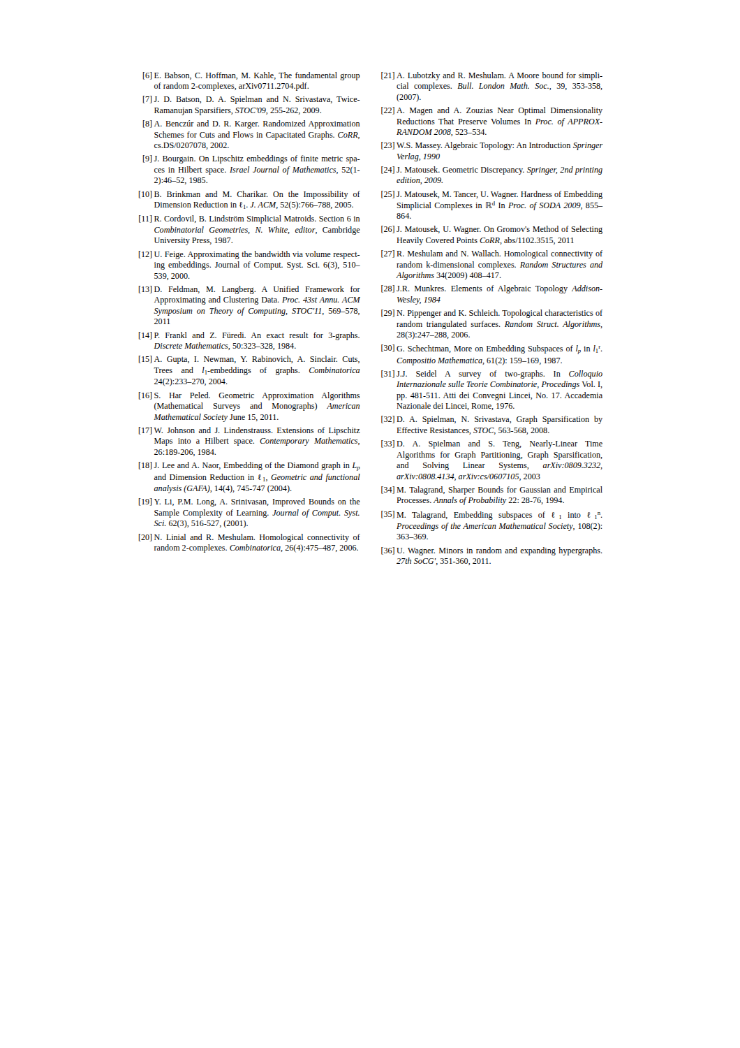[6] E. Babson, C. Hoffman, M. Kahle, The fundamental group of random 2-complexes, arXiv0711.2704.pdf.
[7] J. D. Batson, D. A. Spielman and N. Srivastava, Twice-Ramanujan Sparsifiers, STOC'09, 255-262, 2009.
[8] A. Benczúr and D. R. Karger. Randomized Approximation Schemes for Cuts and Flows in Capacitated Graphs. CoRR, cs.DS/0207078, 2002.
[9] J. Bourgain. On Lipschitz embeddings of finite metric spaces in Hilbert space. Israel Journal of Mathematics, 52(1-2):46–52, 1985.
[10] B. Brinkman and M. Charikar. On the Impossibility of Dimension Reduction in ℓ1. J. ACM, 52(5):766–788, 2005.
[11] R. Cordovil, B. Lindström Simplicial Matroids. Section 6 in Combinatorial Geometries, N. White, editor, Cambridge University Press, 1987.
[12] U. Feige. Approximating the bandwidth via volume respecting embeddings. Journal of Comput. Syst. Sci. 6(3), 510–539, 2000.
[13] D. Feldman, M. Langberg. A Unified Framework for Approximating and Clustering Data. Proc. 43st Annu. ACM Symposium on Theory of Computing, STOC'11, 569–578, 2011
[14] P. Frankl and Z. Füredi. An exact result for 3-graphs. Discrete Mathematics, 50:323–328, 1984.
[15] A. Gupta, I. Newman, Y. Rabinovich, A. Sinclair. Cuts, Trees and l 1-embeddings of graphs. Combinatorica 24(2):233–270, 2004.
[16] S. Har Peled. Geometric Approximation Algorithms (Mathematical Surveys and Monographs) American Mathematical Society June 15, 2011.
[17] W. Johnson and J. Lindenstrauss. Extensions of Lipschitz Maps into a Hilbert space. Contemporary Mathematics, 26:189-206, 1984.
[18] J. Lee and A. Naor, Embedding of the Diamond graph in Lp and Dimension Reduction in ℓ1, Geometric and functional analysis (GAFA), 14(4), 745-747 (2004).
[19] Y. Li, P.M. Long, A. Srinivasan, Improved Bounds on the Sample Complexity of Learning. Journal of Comput. Syst. Sci. 62(3), 516-527, (2001).
[20] N. Linial and R. Meshulam. Homological connectivity of random 2-complexes. Combinatorica, 26(4):475–487, 2006.
[21] A. Lubotzky and R. Meshulam. A Moore bound for simplicial complexes. Bull. London Math. Soc., 39, 353-358, (2007).
[22] A. Magen and A. Zouzias Near Optimal Dimensionality Reductions That Preserve Volumes In Proc. of APPROX-RANDOM 2008, 523–534.
[23] W.S. Massey. Algebraic Topology: An Introduction Springer Verlag, 1990
[24] J. Matousek. Geometric Discrepancy. Springer, 2nd printing edition, 2009.
[25] J. Matousek, M. Tancer, U. Wagner. Hardness of Embedding Simplicial Complexes in ℝd In Proc. of SODA 2009, 855–864.
[26] J. Matousek, U. Wagner. On Gromov's Method of Selecting Heavily Covered Points CoRR, abs/1102.3515, 2011
[27] R. Meshulam and N. Wallach. Homological connectivity of random k-dimensional complexes. Random Structures and Algorithms 34(2009) 408–417.
[28] J.R. Munkres. Elements of Algebraic Topology Addison-Wesley, 1984
[29] N. Pippenger and K. Schleich. Topological characteristics of random triangulated surfaces. Random Struct. Algorithms, 28(3):247–288, 2006.
[30] G. Schechtman, More on Embedding Subspaces of lp in l 1 r. Compositio Mathematica, 61(2): 159–169, 1987.
[31] J.J. Seidel A survey of two-graphs. In Colloquio Internazionale sulle Teorie Combinatorie, Procedings Vol. I, pp. 481-511. Atti dei Convegni Lincei, No. 17. Accademia Nazionale dei Lincei, Rome, 1976.
[32] D. A. Spielman, N. Srivastava, Graph Sparsification by Effective Resistances, STOC, 563-568, 2008.
[33] D. A. Spielman and S. Teng, Nearly-Linear Time Algorithms for Graph Partitioning, Graph Sparsification, and Solving Linear Systems, arXiv:0809.3232, arXiv:0808.4134, arXiv:cs/0607105, 2003
[34] M. Talagrand, Sharper Bounds for Gaussian and Empirical Processes. Annals of Probability 22: 28-76, 1994.
[35] M. Talagrand, Embedding subspaces of ℓ1 into ℓ1 n. Proceedings of the American Mathematical Society, 108(2): 363–369.
[36] U. Wagner. Minors in random and expanding hypergraphs. 27th SoCG', 351-360, 2011.